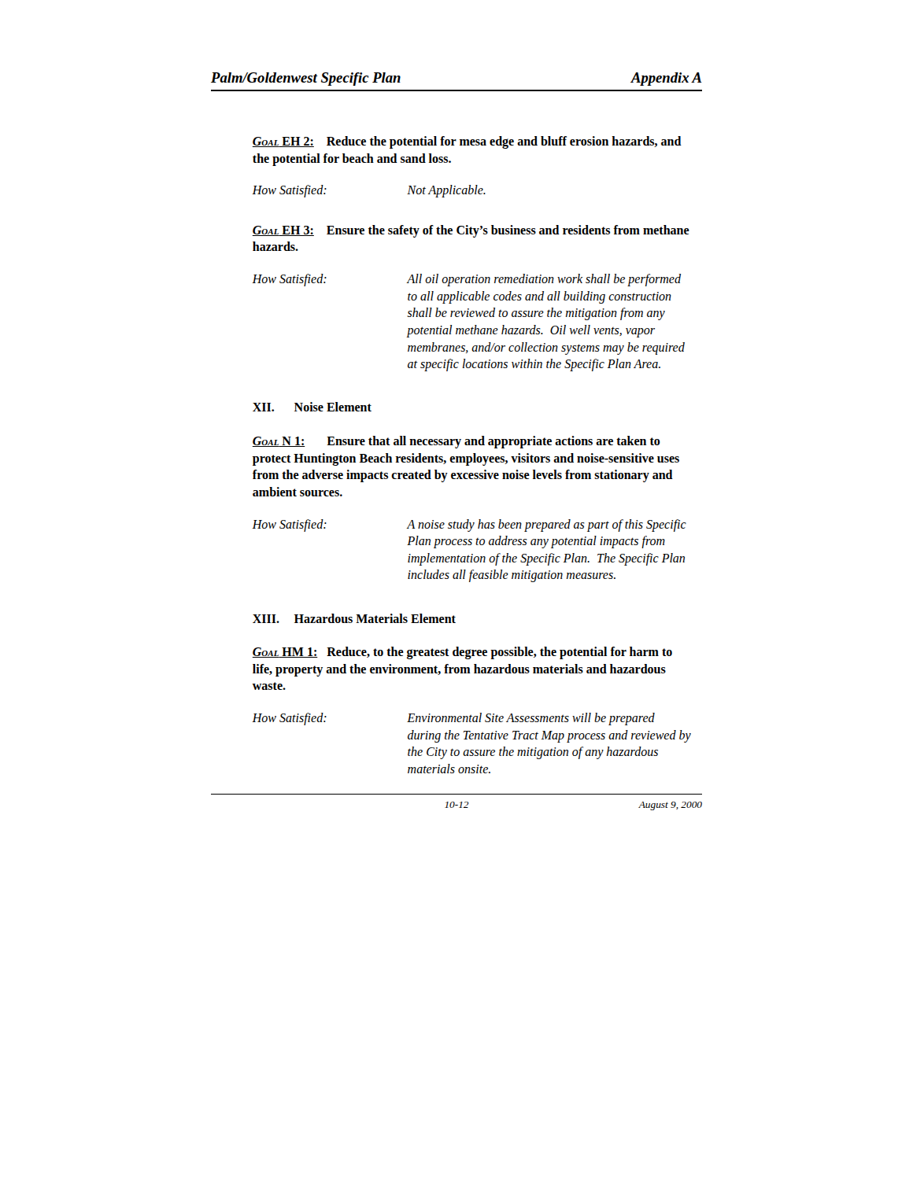Palm/Goldenwest Specific Plan
Appendix A
Goal EH 2: Reduce the potential for mesa edge and bluff erosion hazards, and the potential for beach and sand loss.
How Satisfied:
Not Applicable.
Goal EH 3: Ensure the safety of the City’s business and residents from methane hazards.
How Satisfied:
All oil operation remediation work shall be performed to all applicable codes and all building construction shall be reviewed to assure the mitigation from any potential methane hazards. Oil well vents, vapor membranes, and/or collection systems may be required at specific locations within the Specific Plan Area.
XII. Noise Element
Goal N 1: Ensure that all necessary and appropriate actions are taken to protect Huntington Beach residents, employees, visitors and noise-sensitive uses from the adverse impacts created by excessive noise levels from stationary and ambient sources.
How Satisfied:
A noise study has been prepared as part of this Specific Plan process to address any potential impacts from implementation of the Specific Plan. The Specific Plan includes all feasible mitigation measures.
XIII. Hazardous Materials Element
Goal HM 1: Reduce, to the greatest degree possible, the potential for harm to life, property and the environment, from hazardous materials and hazardous waste.
How Satisfied:
Environmental Site Assessments will be prepared during the Tentative Tract Map process and reviewed by the City to assure the mitigation of any hazardous materials onsite.
10-12
August 9, 2000